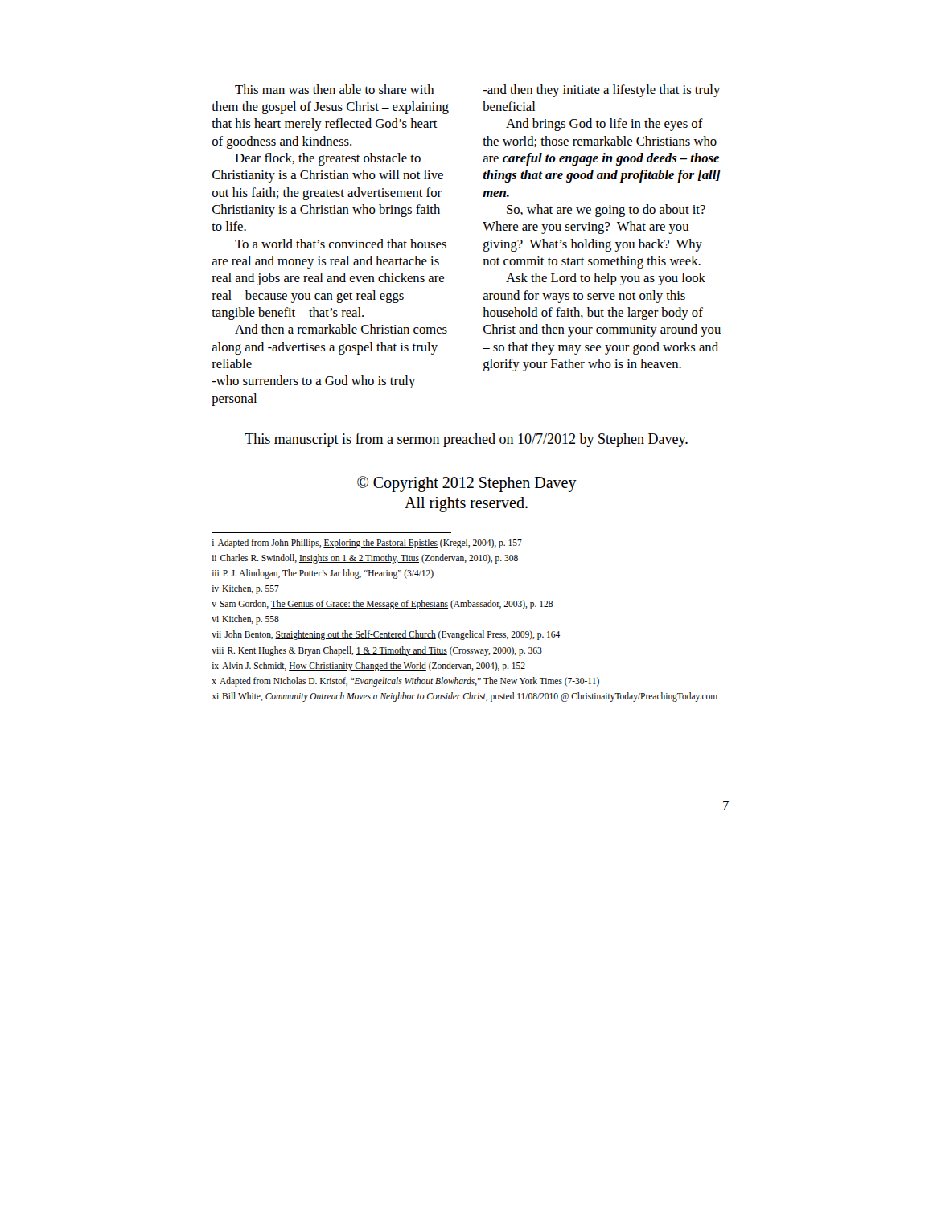This man was then able to share with them the gospel of Jesus Christ – explaining that his heart merely reflected God’s heart of goodness and kindness.
Dear flock, the greatest obstacle to Christianity is a Christian who will not live out his faith; the greatest advertisement for Christianity is a Christian who brings faith to life.
To a world that’s convinced that houses are real and money is real and heartache is real and jobs are real and even chickens are real – because you can get real eggs – tangible benefit – that’s real.
And then a remarkable Christian comes along and -advertises a gospel that is truly reliable
-who surrenders to a God who is truly personal
-and then they initiate a lifestyle that is truly beneficial
And brings God to life in the eyes of the world; those remarkable Christians who are careful to engage in good deeds – those things that are good and profitable for [all] men.
So, what are we going to do about it? Where are you serving? What are you giving? What’s holding you back? Why not commit to start something this week.
Ask the Lord to help you as you look around for ways to serve not only this household of faith, but the larger body of Christ and then your community around you – so that they may see your good works and glorify your Father who is in heaven.
This manuscript is from a sermon preached on 10/7/2012 by Stephen Davey.
© Copyright 2012 Stephen Davey
All rights reserved.
i Adapted from John Phillips, Exploring the Pastoral Epistles (Kregel, 2004), p. 157
ii Charles R. Swindoll, Insights on 1 & 2 Timothy, Titus (Zondervan, 2010), p. 308
iii P. J. Alindogan, The Potter’s Jar blog, “Hearing” (3/4/12)
iv Kitchen, p. 557
v Sam Gordon, The Genius of Grace: the Message of Ephesians (Ambassador, 2003), p. 128
vi Kitchen, p. 558
vii John Benton, Straightening out the Self-Centered Church (Evangelical Press, 2009), p. 164
viii R. Kent Hughes & Bryan Chapell, 1 & 2 Timothy and Titus (Crossway, 2000), p. 363
ix Alvin J. Schmidt, How Christianity Changed the World (Zondervan, 2004), p. 152
x Adapted from Nicholas D. Kristof, “Evangelicals Without Blowhards,” The New York Times (7-30-11)
xi Bill White, Community Outreach Moves a Neighbor to Consider Christ, posted 11/08/2010 @ ChristinaityToday/PreachingToday.com
7